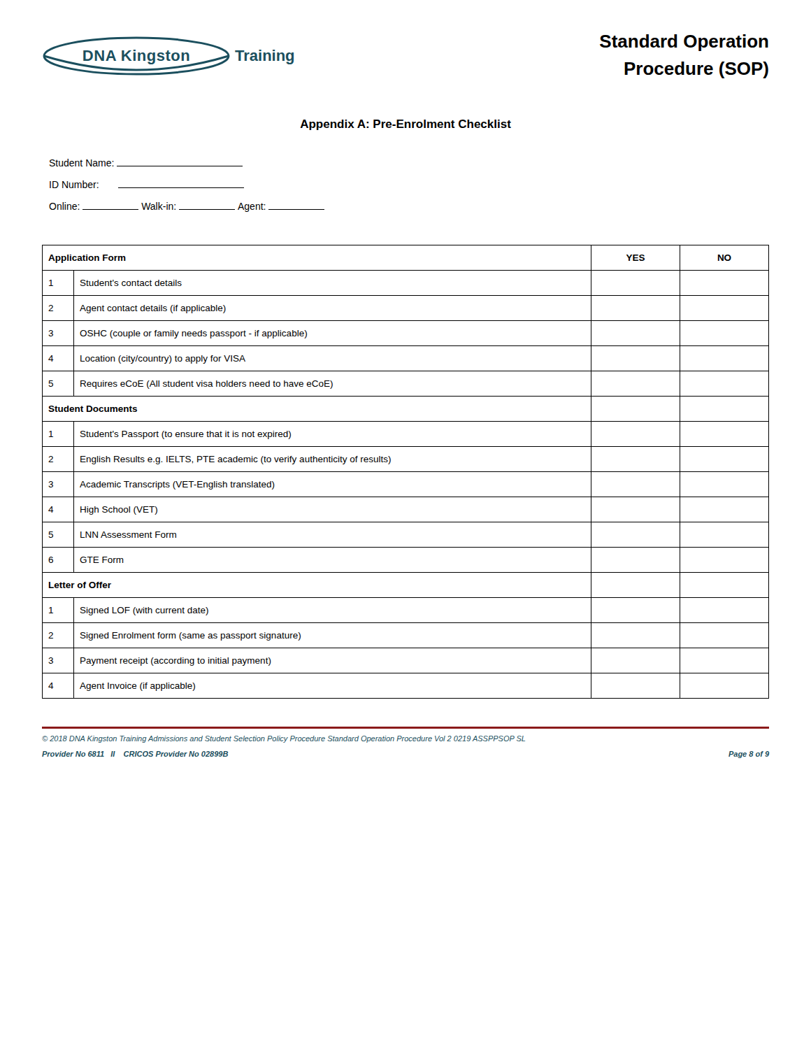DNA Kingston
Training
Standard Operation
Procedure (SOP)
Appendix A: Pre-Enrolment Checklist
Student Name:
ID Number:
Online: Walk-in: Agent:
| Application Form | YES | NO |
| --- | --- | --- |
| 1 | Student's contact details | | |
| 2 | Agent contact details (if applicable) | | |
| 3 | OSHC (couple or family needs passport - if applicable) | | |
| 4 | Location (city/country) to apply for VISA | | |
| 5 | Requires eCoE (All student visa holders need to have eCoE) | | |
| Student Documents | | |
| 1 | Student's Passport (to ensure that it is not expired) | | |
| 2 | English Results e.g. IELTS, PTE academic (to verify authenticity of results) | | |
| 3 | Academic Transcripts (VET-English translated) | | |
| 4 | High School (VET) | | |
| 5 | LNN Assessment Form | | |
| 6 | GTE Form | | |
| Letter of Offer | | |
| 1 | Signed LOF (with current date) | | |
| 2 | Signed Enrolment form (same as passport signature) | | |
| 3 | Payment receipt (according to initial payment) | | |
| 4 | Agent Invoice (if applicable) | | |
© 2018 DNA Kingston Training Admissions and Student Selection Policy Procedure Standard Operation Procedure Vol 2 0219 ASSPPSOP SL
Provider No 6811 II CRICOS Provider No 02899B Page 8 of 9